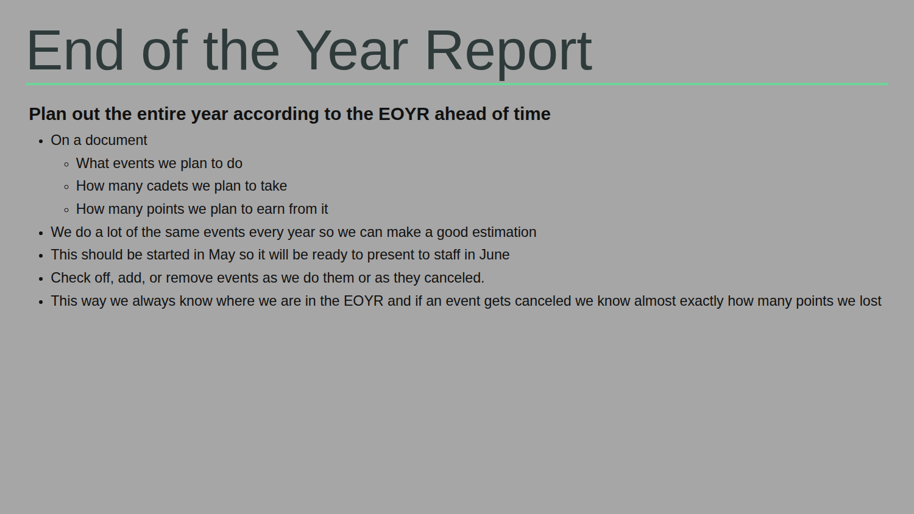End of the Year Report
Plan out the entire year according to the EOYR ahead of time
On a document
What events we plan to do
How many cadets we plan to take
How many points we plan to earn from it
We do a lot of the same events every year so we can make a good estimation
This should be started in May so it will be ready to present to staff in June
Check off, add, or remove events as we do them or as they canceled.
This way we always know where we are in the EOYR and if an event gets canceled we know almost exactly how many points we lost